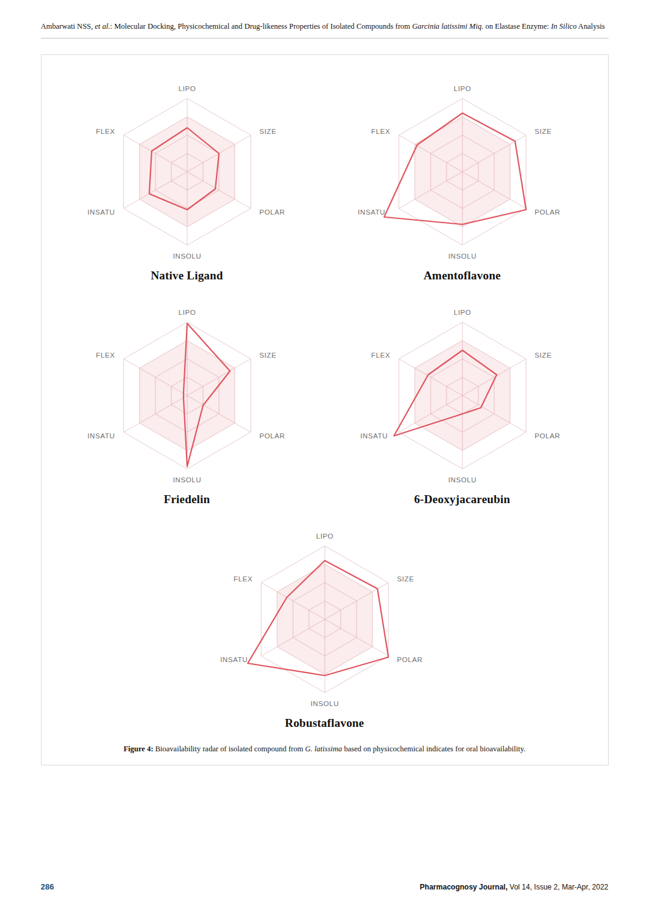Ambarwati NSS, et al.: Molecular Docking, Physicochemical and Drug-likeness Properties of Isolated Compounds from Garcinia latissimi Miq. on Elastase Enzyme: In Silico Analysis
LIPO SIZE POLAR INSOLU INSATU FLEX
Native Ligand
LIPO SIZE POLAR INSOLU INSATU FLEX
Amentoflavone
LIPO SIZE POLAR INSOLU INSATU FLEX
Friedelin
LIPO SIZE POLAR INSOLU INSATU FLEX
6-Deoxyjacareubin
LIPO SIZE POLAR INSOLU INSATU FLEX
Robustaflavone
Figure 4: Bioavailability radar of isolated compound from G. latissima based on physicochemical indicates for oral bioavailability.
286
Pharmacognosy Journal, Vol 14, Issue 2, Mar-Apr, 2022